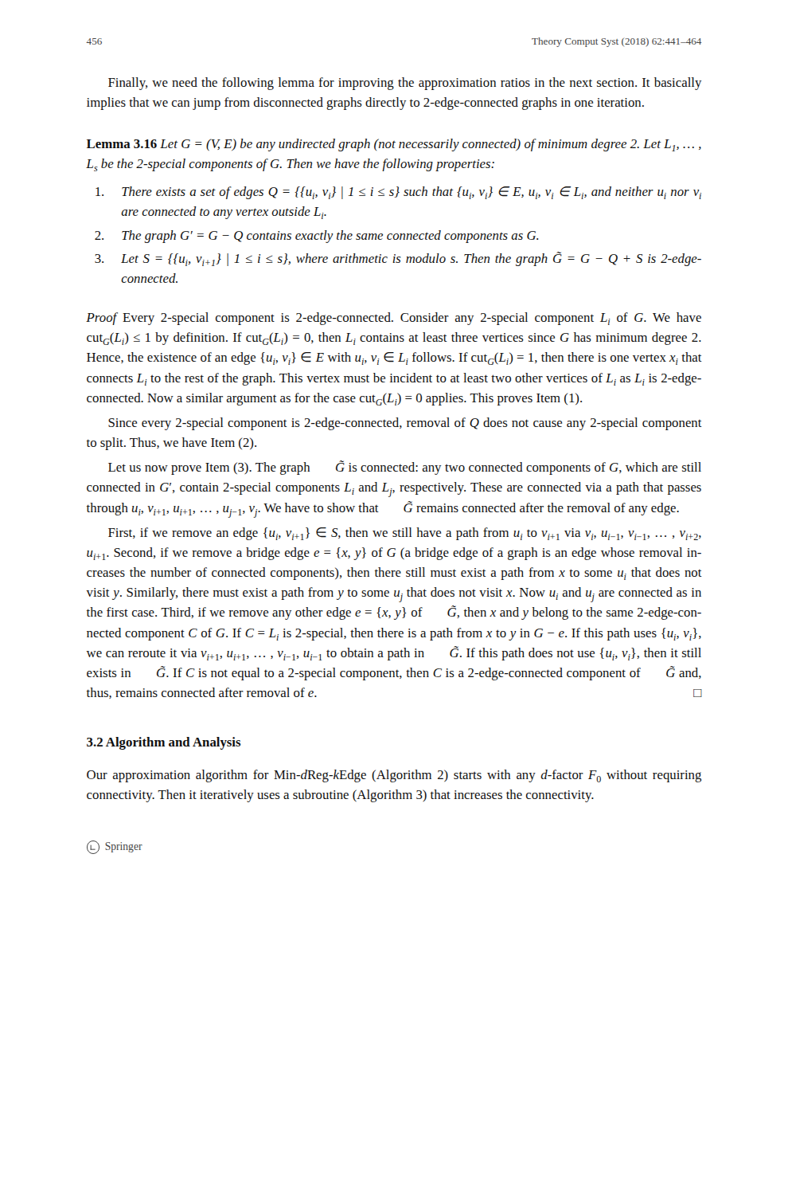456
Theory Comput Syst (2018) 62:441–464
Finally, we need the following lemma for improving the approximation ratios in the next section. It basically implies that we can jump from disconnected graphs directly to 2-edge-connected graphs in one iteration.
Lemma 3.16 Let G = (V, E) be any undirected graph (not necessarily connected) of minimum degree 2. Let L1, … , Ls be the 2-special components of G. Then we have the following properties:
There exists a set of edges Q = {{ui, vi} | 1 ≤ i ≤ s} such that {ui, vi} ∈ E, ui, vi ∈ Li, and neither ui nor vi are connected to any vertex outside Li.
The graph G′ = G − Q contains exactly the same connected components as G.
Let S = {{ui, vi+1} | 1 ≤ i ≤ s}, where arithmetic is modulo s. Then the graph G̃ = G − Q + S is 2-edge-connected.
Proof Every 2-special component is 2-edge-connected. Consider any 2-special component Li of G. We have cutG(Li) ≤ 1 by definition. If cutG(Li) = 0, then Li contains at least three vertices since G has minimum degree 2. Hence, the existence of an edge {ui, vi} ∈ E with ui, vi ∈ Li follows. If cutG(Li) = 1, then there is one vertex xi that connects Li to the rest of the graph. This vertex must be incident to at least two other vertices of Li as Li is 2-edge-connected. Now a similar argument as for the case cutG(Li) = 0 applies. This proves Item (1).
Since every 2-special component is 2-edge-connected, removal of Q does not cause any 2-special component to split. Thus, we have Item (2).
Let us now prove Item (3). The graph G̃ is connected: any two connected components of G, which are still connected in G′, contain 2-special components Li and Lj, respectively. These are connected via a path that passes through ui, vi+1, ui+1, … , uj−1, vj. We have to show that G̃ remains connected after the removal of any edge.
First, if we remove an edge {ui, vi+1} ∈ S, then we still have a path from ui to vi+1 via vi, ui−1, vi−1, … , vi+2, ui+1. Second, if we remove a bridge edge e = {x, y} of G (a bridge edge of a graph is an edge whose removal increases the number of connected components), then there still must exist a path from x to some ui that does not visit y. Similarly, there must exist a path from y to some uj that does not visit x. Now ui and uj are connected as in the first case. Third, if we remove any other edge e = {x, y} of G̃, then x and y belong to the same 2-edge-connected component C of G. If C = Li is 2-special, then there is a path from x to y in G − e. If this path uses {ui, vi}, we can reroute it via vi+1, ui+1, … , vi−1, ui−1 to obtain a path in G̃. If this path does not use {ui, vi}, then it still exists in G̃. If C is not equal to a 2-special component, then C is a 2-edge-connected component of G̃ and, thus, remains connected after removal of e. □
3.2 Algorithm and Analysis
Our approximation algorithm for Min-dReg-kEdge (Algorithm 2) starts with any d-factor F0 without requiring connectivity. Then it iteratively uses a subroutine (Algorithm 3) that increases the connectivity.
Springer